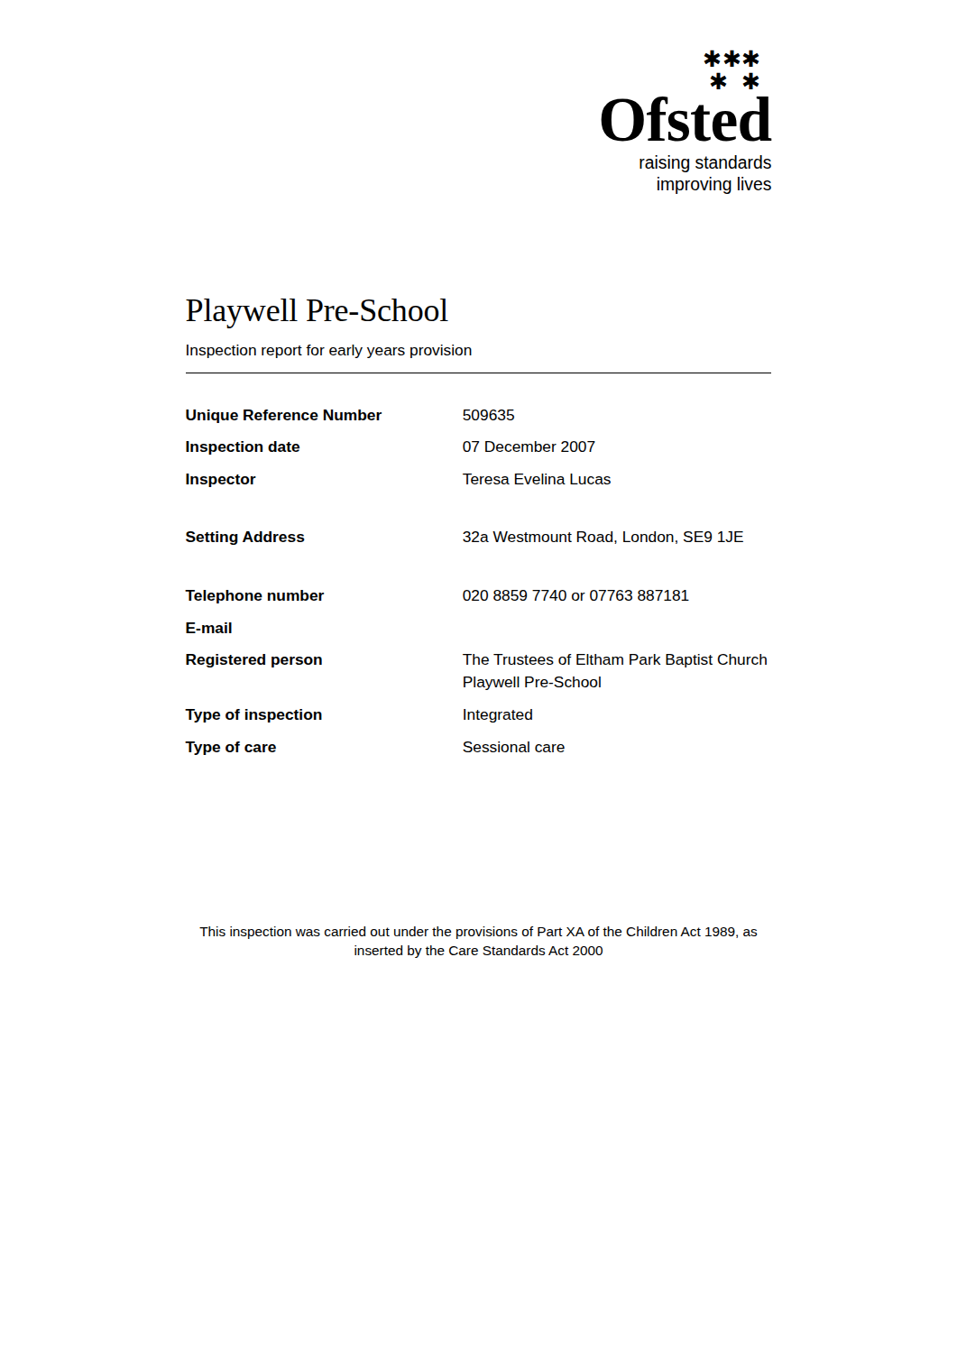✱✱✱
✱ ✱ Ofsted raising standards
improving lives
Playwell Pre-School
Inspection report for early years provision
| Unique Reference Number | 509635 |
| Inspection date | 07 December 2007 |
| Inspector | Teresa Evelina Lucas |
| Setting Address | 32a Westmount Road, London, SE9 1JE |
| Telephone number | 020 8859 7740 or 07763 887181 |
| E-mail | |
| Registered person | The Trustees of Eltham Park Baptist Church Playwell Pre-School |
| Type of inspection | Integrated |
| Type of care | Sessional care |
This inspection was carried out under the provisions of Part XA of the Children Act 1989, as inserted by the Care Standards Act 2000